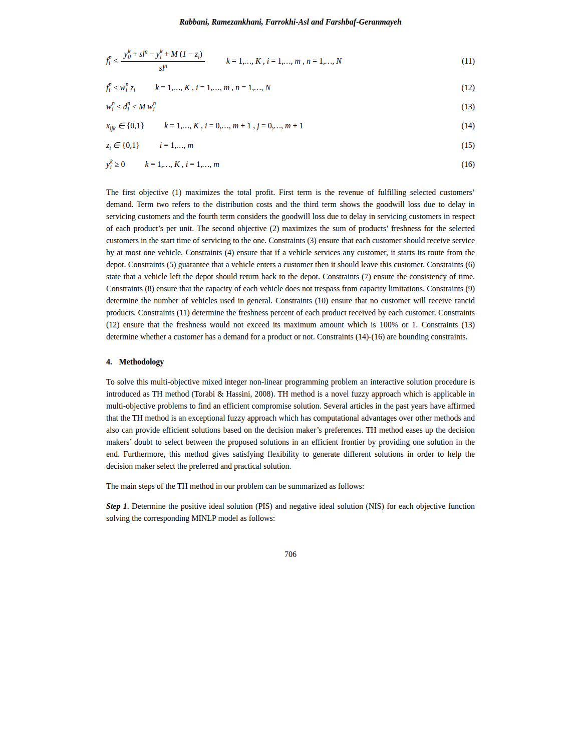Rabbani, Ramezankhani, Farrokhi-Asl and Farshbaf-Geranmayeh
fni ≤ yk 0 + sln − yki + M (1 − zi) sln k = 1,…, K , i = 1,…, m , n = 1,…, N
(11)
fni ≤ wni zi k = 1,…, K , i = 1,…, m , n = 1,…, N
(12)
wni ≤ dni ≤ M wni
(13)
xijk ∈ {0,1} k = 1,…, K , i = 0,…, m + 1 , j = 0,…, m + 1
(14)
zi ∈ {0,1} i = 1,…, m
(15)
yki ≥ 0 k = 1,…, K , i = 1,…, m
(16)
The first objective (1) maximizes the total profit. First term is the revenue of fulfilling selected customers’ demand. Term two refers to the distribution costs and the third term shows the goodwill loss due to delay in servicing customers and the fourth term considers the goodwill loss due to delay in servicing customers in respect of each product’s per unit. The second objective (2) maximizes the sum of products’ freshness for the selected customers in the start time of servicing to the one. Constraints (3) ensure that each customer should receive service by at most one vehicle. Constraints (4) ensure that if a vehicle services any customer, it starts its route from the depot. Constraints (5) guarantee that a vehicle enters a customer then it should leave this customer. Constraints (6) state that a vehicle left the depot should return back to the depot. Constraints (7) ensure the consistency of time. Constraints (8) ensure that the capacity of each vehicle does not trespass from capacity limitations. Constraints (9) determine the number of vehicles used in general. Constraints (10) ensure that no customer will receive rancid products. Constraints (11) determine the freshness percent of each product received by each customer. Constraints (12) ensure that the freshness would not exceed its maximum amount which is 100% or 1. Constraints (13) determine whether a customer has a demand for a product or not. Constraints (14)-(16) are bounding constraints.
4. Methodology
To solve this multi-objective mixed integer non-linear programming problem an interactive solution procedure is introduced as TH method (Torabi & Hassini, 2008). TH method is a novel fuzzy approach which is applicable in multi-objective problems to find an efficient compromise solution. Several articles in the past years have affirmed that the TH method is an exceptional fuzzy approach which has computational advantages over other methods and also can provide efficient solutions based on the decision maker’s preferences. TH method eases up the decision makers’ doubt to select between the proposed solutions in an efficient frontier by providing one solution in the end. Furthermore, this method gives satisfying flexibility to generate different solutions in order to help the decision maker select the preferred and practical solution.
The main steps of the TH method in our problem can be summarized as follows:
Step 1. Determine the positive ideal solution (PIS) and negative ideal solution (NIS) for each objective function solving the corresponding MINLP model as follows:
706